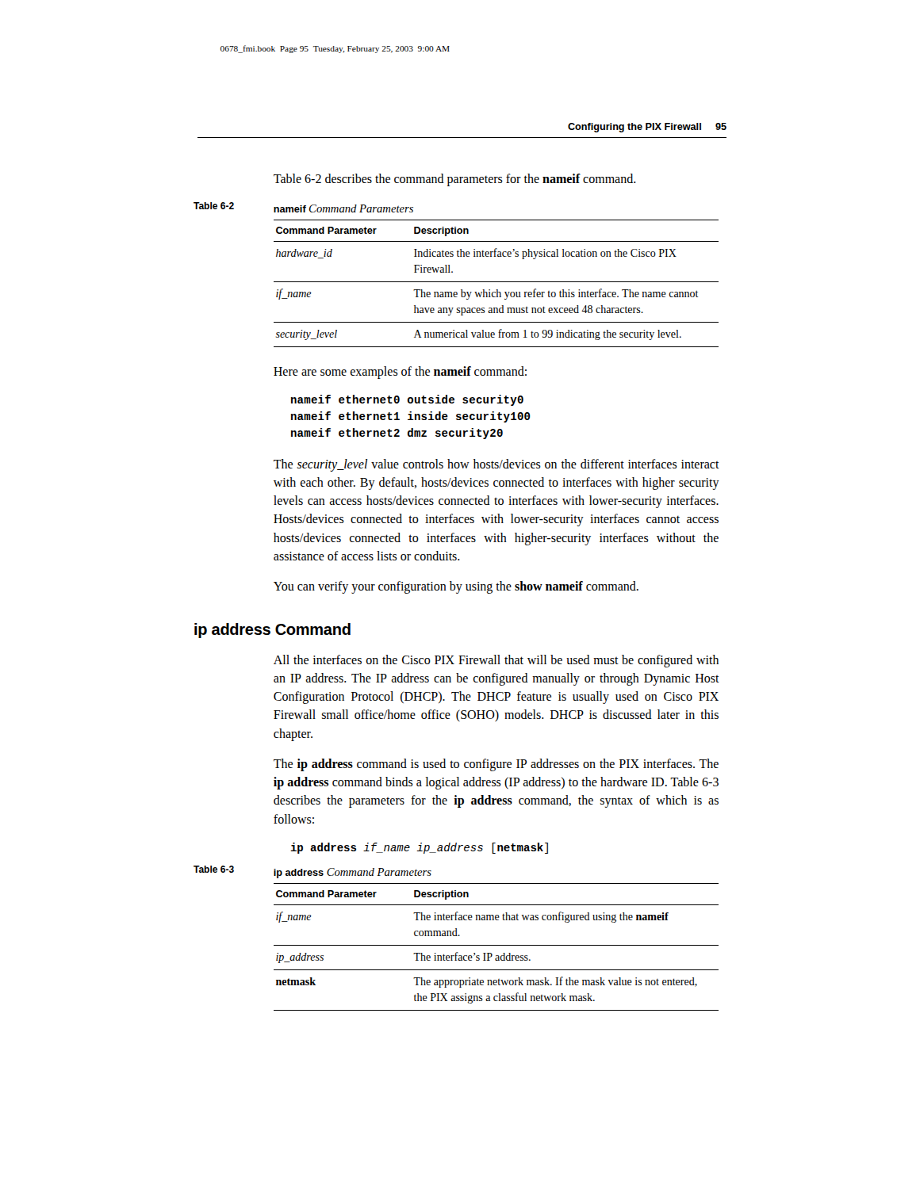0678_fmi.book Page 95 Tuesday, February 25, 2003 9:00 AM
Configuring the PIX Firewall95
Table 6-2 describes the command parameters for the nameif command.
Table 6-2
nameif Command Parameters
| Command Parameter | Description |
| --- | --- |
| hardware_id | Indicates the interface’s physical location on the Cisco PIX Firewall. |
| if_name | The name by which you refer to this interface. The name cannot have any spaces and must not exceed 48 characters. |
| security_level | A numerical value from 1 to 99 indicating the security level. |
Here are some examples of the nameif command:
nameif ethernet0 outside security0
nameif ethernet1 inside security100
nameif ethernet2 dmz security20
The security_level value controls how hosts/devices on the different interfaces interact with each other. By default, hosts/devices connected to interfaces with higher security levels can access hosts/devices connected to interfaces with lower-security interfaces. Hosts/devices connected to interfaces with lower-security interfaces cannot access hosts/devices connected to interfaces with higher-security interfaces without the assistance of access lists or conduits.
You can verify your configuration by using the show nameif command.
ip address Command
All the interfaces on the Cisco PIX Firewall that will be used must be configured with an IP address. The IP address can be configured manually or through Dynamic Host Configuration Protocol (DHCP). The DHCP feature is usually used on Cisco PIX Firewall small office/home office (SOHO) models. DHCP is discussed later in this chapter.
The ip address command is used to configure IP addresses on the PIX interfaces. The ip address command binds a logical address (IP address) to the hardware ID. Table 6-3 describes the parameters for the ip address command, the syntax of which is as follows:
ip address if_name ip_address [netmask]
Table 6-3
ip address Command Parameters
| Command Parameter | Description |
| --- | --- |
| if_name | The interface name that was configured using the nameif command. |
| ip_address | The interface’s IP address. |
| netmask | The appropriate network mask. If the mask value is not entered, the PIX assigns a classful network mask. |